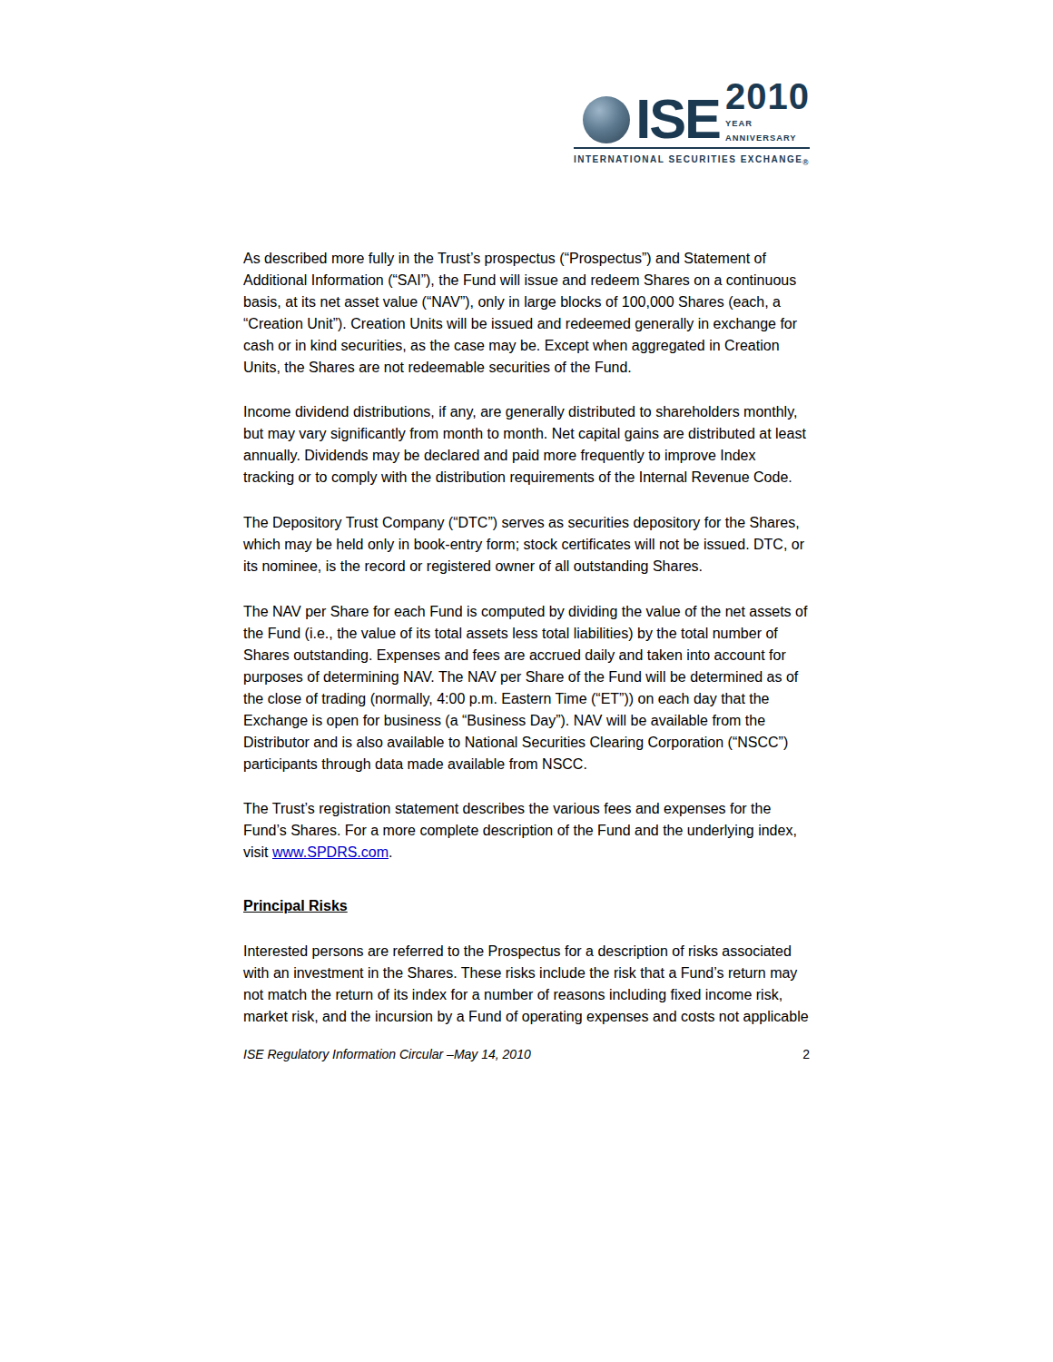ISE 2010
YEAR
ANNIVERSARY
INTERNATIONAL SECURITIES EXCHANGE®
As described more fully in the Trust’s prospectus (“Prospectus”) and Statement of Additional Information (“SAI”), the Fund will issue and redeem Shares on a continuous basis, at its net asset value (“NAV”), only in large blocks of 100,000 Shares (each, a “Creation Unit”). Creation Units will be issued and redeemed generally in exchange for cash or in kind securities, as the case may be. Except when aggregated in Creation Units, the Shares are not redeemable securities of the Fund.
Income dividend distributions, if any, are generally distributed to shareholders monthly, but may vary significantly from month to month. Net capital gains are distributed at least annually. Dividends may be declared and paid more frequently to improve Index tracking or to comply with the distribution requirements of the Internal Revenue Code.
The Depository Trust Company (“DTC”) serves as securities depository for the Shares, which may be held only in book-entry form; stock certificates will not be issued. DTC, or its nominee, is the record or registered owner of all outstanding Shares.
The NAV per Share for each Fund is computed by dividing the value of the net assets of the Fund (i.e., the value of its total assets less total liabilities) by the total number of Shares outstanding. Expenses and fees are accrued daily and taken into account for purposes of determining NAV. The NAV per Share of the Fund will be determined as of the close of trading (normally, 4:00 p.m. Eastern Time (“ET”)) on each day that the Exchange is open for business (a “Business Day”). NAV will be available from the Distributor and is also available to National Securities Clearing Corporation (“NSCC”) participants through data made available from NSCC.
The Trust’s registration statement describes the various fees and expenses for the Fund’s Shares. For a more complete description of the Fund and the underlying index, visit www.SPDRS.com.
Principal Risks
Interested persons are referred to the Prospectus for a description of risks associated with an investment in the Shares. These risks include the risk that a Fund’s return may not match the return of its index for a number of reasons including fixed income risk, market risk, and the incursion by a Fund of operating expenses and costs not applicable
ISE Regulatory Information Circular –May 14, 2010 2